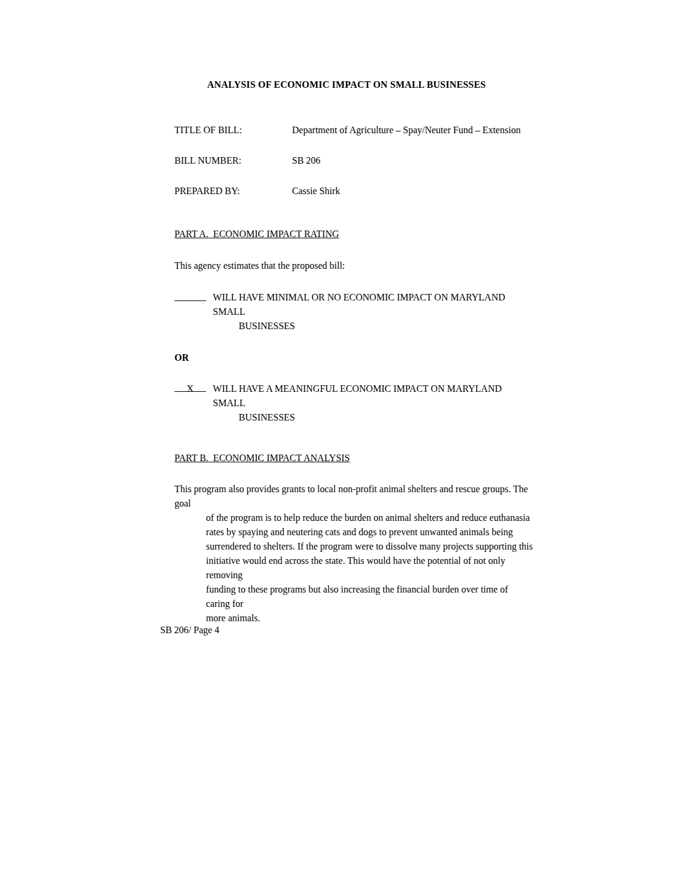ANALYSIS OF ECONOMIC IMPACT ON SMALL BUSINESSES
TITLE OF BILL:
Department of Agriculture – Spay/Neuter Fund – Extension
BILL NUMBER:
SB 206
PREPARED BY:
Cassie Shirk
PART A. ECONOMIC IMPACT RATING
This agency estimates that the proposed bill:
WILL HAVE MINIMAL OR NO ECONOMIC IMPACT ON MARYLAND SMALL BUSINESSES
OR
X WILL HAVE A MEANINGFUL ECONOMIC IMPACT ON MARYLAND SMALL BUSINESSES
PART B. ECONOMIC IMPACT ANALYSIS
This program also provides grants to local non-profit animal shelters and rescue groups. The goal of the program is to help reduce the burden on animal shelters and reduce euthanasia rates by spaying and neutering cats and dogs to prevent unwanted animals being surrendered to shelters. If the program were to dissolve many projects supporting this initiative would end across the state. This would have the potential of not only removing funding to these programs but also increasing the financial burden over time of caring for more animals.
SB 206/ Page 4